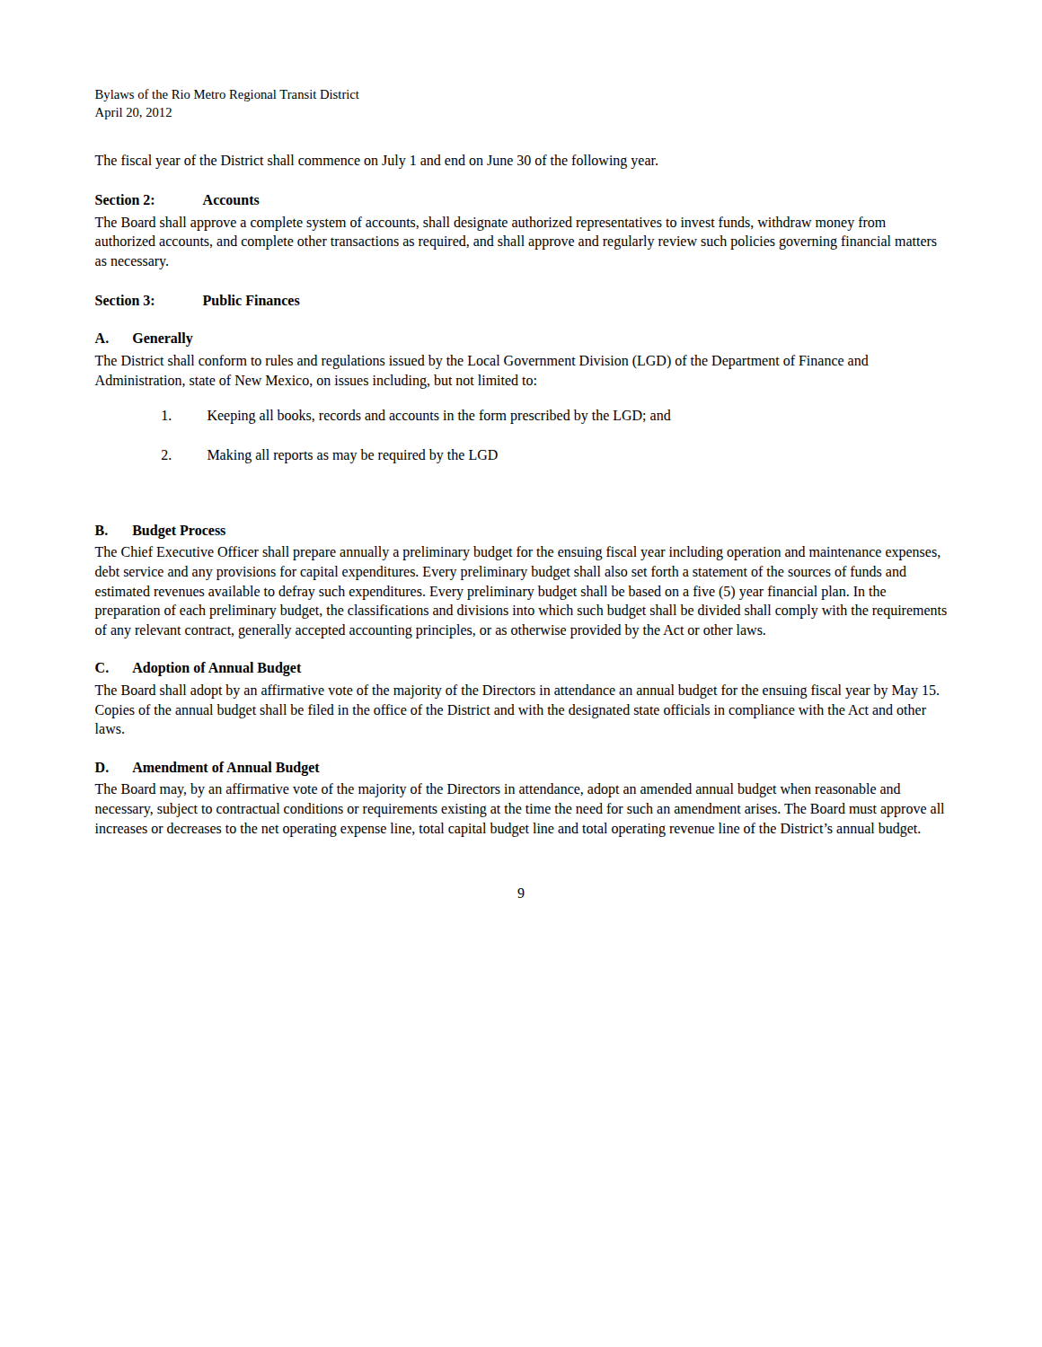Bylaws of the Rio Metro Regional Transit District
April 20, 2012
The fiscal year of the District shall commence on July 1 and end on June 30 of the following year.
Section 2: Accounts
The Board shall approve a complete system of accounts, shall designate authorized representatives to invest funds, withdraw money from authorized accounts, and complete other transactions as required, and shall approve and regularly review such policies governing financial matters as necessary.
Section 3: Public Finances
A. Generally
The District shall conform to rules and regulations issued by the Local Government Division (LGD) of the Department of Finance and Administration, state of New Mexico, on issues including, but not limited to:
1. Keeping all books, records and accounts in the form prescribed by the LGD; and
2. Making all reports as may be required by the LGD
B. Budget Process
The Chief Executive Officer shall prepare annually a preliminary budget for the ensuing fiscal year including operation and maintenance expenses, debt service and any provisions for capital expenditures. Every preliminary budget shall also set forth a statement of the sources of funds and estimated revenues available to defray such expenditures. Every preliminary budget shall be based on a five (5) year financial plan. In the preparation of each preliminary budget, the classifications and divisions into which such budget shall be divided shall comply with the requirements of any relevant contract, generally accepted accounting principles, or as otherwise provided by the Act or other laws.
C. Adoption of Annual Budget
The Board shall adopt by an affirmative vote of the majority of the Directors in attendance an annual budget for the ensuing fiscal year by May 15. Copies of the annual budget shall be filed in the office of the District and with the designated state officials in compliance with the Act and other laws.
D. Amendment of Annual Budget
The Board may, by an affirmative vote of the majority of the Directors in attendance, adopt an amended annual budget when reasonable and necessary, subject to contractual conditions or requirements existing at the time the need for such an amendment arises. The Board must approve all increases or decreases to the net operating expense line, total capital budget line and total operating revenue line of the District’s annual budget.
9